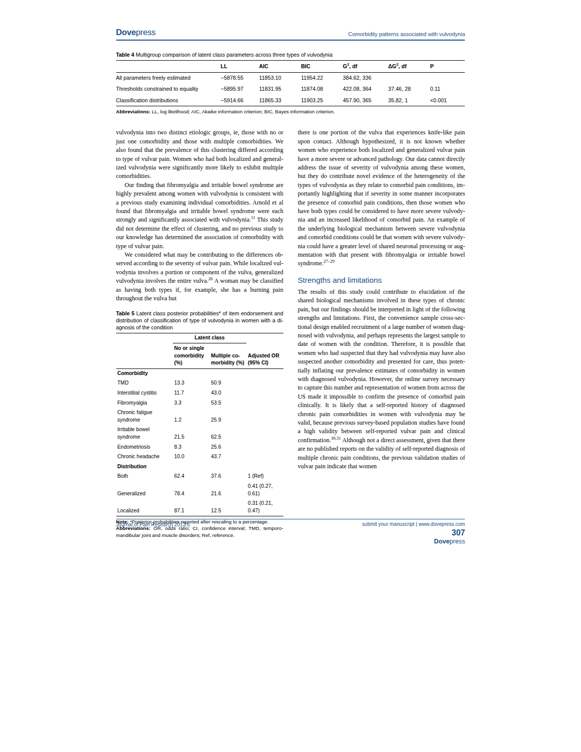Dovepress
Comorbidity patterns associated with vulvodynia
Table 4 Multigroup comparison of latent class parameters across three types of vulvodynia
| | LL | AIC | BIC | G 2 , df | ΔG 2 , df | P |
| --- | --- | --- | --- | --- | --- | --- |
| All parameters freely estimated | −5878.55 | 11853.10 | 11954.22 | 384.62, 336 | | |
| Thresholds constrained to equality | −5895.97 | 11831.95 | 11874.08 | 422.08, 364 | 37.46, 28 | 0.11 |
| Classification distributions | −5914.66 | 11865.33 | 11903.25 | 457.90, 365 | 35.82, 1 | <0.001 |
Abbreviations: LL, log likelihood; AIC, Akaike information criterion; BIC, Bayes information criterion.
vulvodynia into two distinct etiologic groups, ie, those with no or just one comorbidity and those with multiple comorbidities. We also found that the prevalence of this clustering differed according to type of vulvar pain. Women who had both localized and generalized vulvodynia were significantly more likely to exhibit multiple comorbidities.
Our finding that fibromyalgia and irritable bowel syndrome are highly prevalent among women with vulvodynia is consistent with a previous study examining individual comorbidities. Arnold et al found that fibromyalgia and irritable bowel syndrome were each strongly and significantly associated with vulvodynia.11 This study did not determine the effect of clustering, and no previous study to our knowledge has determined the association of comorbidity with type of vulvar pain.
We considered what may be contributing to the differences observed according to the severity of vulvar pain. While localized vulvodynia involves a portion or component of the vulva, generalized vulvodynia involves the entire vulva.26 A woman may be classified as having both types if, for example, she has a burning pain throughout the vulva but
Table 5 Latent class posterior probabilities* of item endorsement and distribution of classification of type of vulvodynia in women with a diagnosis of the condition
| | Latent class | |
| --- | --- | --- |
| | No or single comorbidity (%) | Multiple comorbidity (%) | Adjusted OR (95% CI) |
| Comorbidity | | | |
| TMD | 13.3 | 50.9 | |
| Interstitial cystitis | 11.7 | 43.0 | |
| Fibromyalgia | 3.3 | 53.5 | |
| Chronic fatigue syndrome | 1.2 | 25.9 | |
| Irritable bowel syndrome | 21.5 | 62.5 | |
| Endometriosis | 8.3 | 25.6 | |
| Chronic headache | 10.0 | 43.7 | |
| Distribution | | | |
| Both | 62.4 | 37.6 | 1 (Ref) |
| Generalized | 78.4 | 21.6 | 0.41 (0.27, 0.61) |
| Localized | 87.1 | 12.5 | 0.31 (0.21, 0.47) |
Note: *Posterior probabilities reported after rescaling to a percentage.
Abbreviations: OR, odds ratio; CI, confidence interval; TMD, temporomandibular joint and muscle disorders; Ref, reference.
there is one portion of the vulva that experiences knife-like pain upon contact. Although hypothesized, it is not known whether women who experience both localized and generalized vulvar pain have a more severe or advanced pathology. Our data cannot directly address the issue of severity of vulvodynia among these women, but they do contribute novel evidence of the heterogeneity of the types of vulvodynia as they relate to comorbid pain conditions, importantly highlighting that if severity in some manner incorporates the presence of comorbid pain conditions, then those women who have both types could be considered to have more severe vulvodynia and an increased likelihood of comorbid pain. An example of the underlying biological mechanism between severe vulvodynia and comorbid conditions could be that women with severe vulvodynia could have a greater level of shared neuronal processing or augmentation with that present with fibromyalgia or irritable bowel syndrome.27–29
Strengths and limitations
The results of this study could contribute to elucidation of the shared biological mechanisms involved in these types of chronic pain, but our findings should be interpreted in light of the following strengths and limitations. First, the convenience sample cross-sectional design enabled recruitment of a large number of women diagnosed with vulvodynia, and perhaps represents the largest sample to date of women with the condition. Therefore, it is possible that women who had suspected that they had vulvodynia may have also suspected another comorbidity and presented for care, thus potentially inflating our prevalence estimates of comorbidity in women with diagnosed vulvodynia. However, the online survey necessary to capture this number and representation of women from across the US made it impossible to confirm the presence of comorbid pain clinically. It is likely that a self-reported history of diagnosed chronic pain comorbidities in women with vulvodynia may be valid, because previous survey-based population studies have found a high validity between self-reported vulvar pain and clinical confirmation.30,31 Although not a direct assessment, given that there are no published reports on the validity of self-reported diagnosis of multiple chronic pain conditions, the previous validation studies of vulvar pain indicate that women
Journal of Pain Research 2013:6
submit your manuscript | www.dovepress.com
307
Dovepress